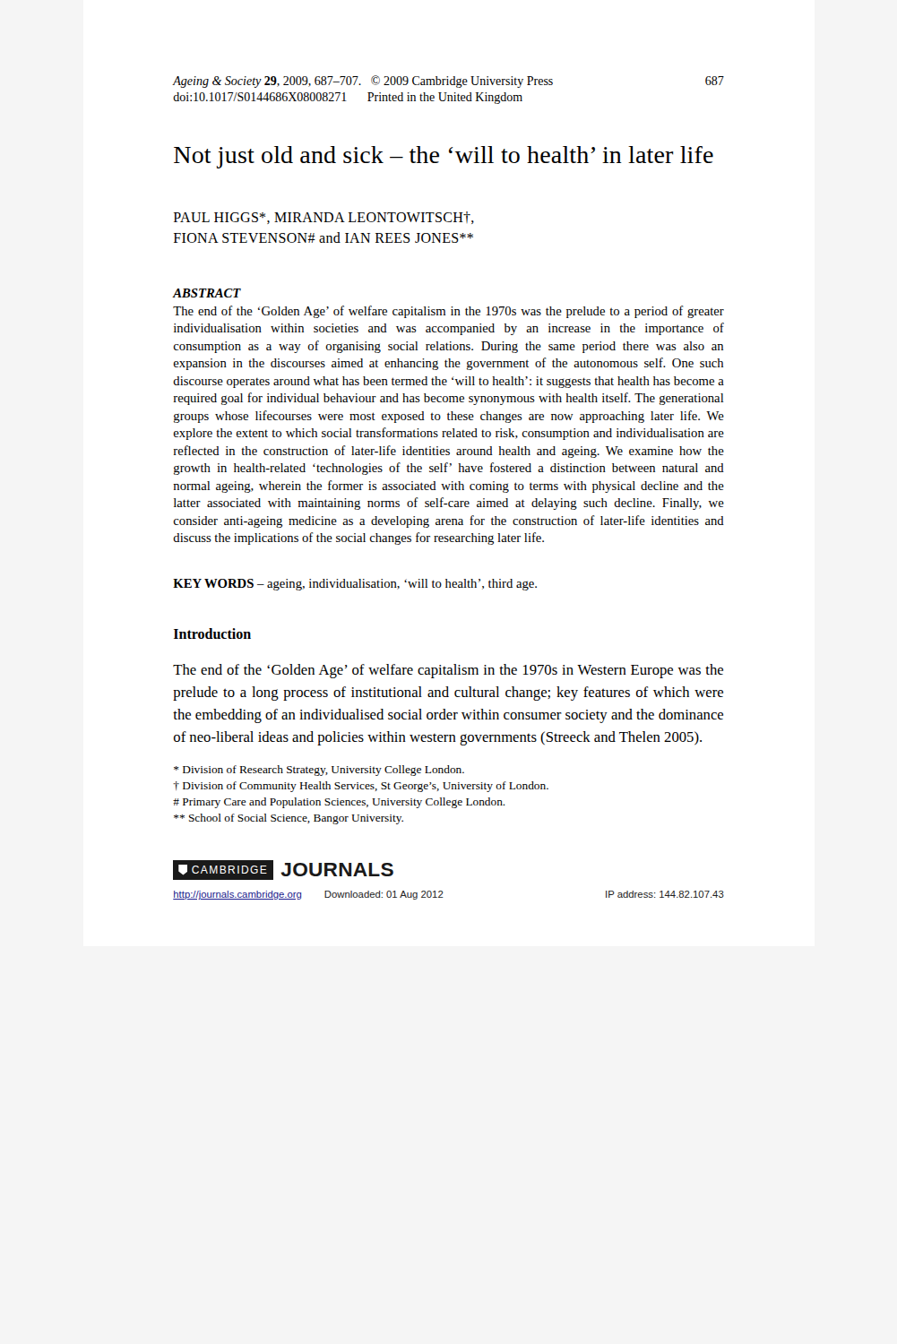Ageing & Society 29, 2009, 687–707. © 2009 Cambridge University Press 687
doi:10.1017/S0144686X08008271 Printed in the United Kingdom
Not just old and sick – the ‘will to health’ in later life
PAUL HIGGS*, MIRANDA LEONTOWITSCH†,
FIONA STEVENSON# and IAN REES JONES**
ABSTRACT
The end of the ‘Golden Age’ of welfare capitalism in the 1970s was the prelude to a period of greater individualisation within societies and was accompanied by an increase in the importance of consumption as a way of organising social relations. During the same period there was also an expansion in the discourses aimed at enhancing the government of the autonomous self. One such discourse operates around what has been termed the ‘will to health’: it suggests that health has become a required goal for individual behaviour and has become synonymous with health itself. The generational groups whose lifecourses were most exposed to these changes are now approaching later life. We explore the extent to which social transformations related to risk, consumption and individualisation are reflected in the construction of later-life identities around health and ageing. We examine how the growth in health-related ‘technologies of the self’ have fostered a distinction between natural and normal ageing, wherein the former is associated with coming to terms with physical decline and the latter associated with maintaining norms of self-care aimed at delaying such decline. Finally, we consider anti-ageing medicine as a developing arena for the construction of later-life identities and discuss the implications of the social changes for researching later life.
KEY WORDS – ageing, individualisation, ‘will to health’, third age.
Introduction
The end of the ‘Golden Age’ of welfare capitalism in the 1970s in Western Europe was the prelude to a long process of institutional and cultural change; key features of which were the embedding of an individualised social order within consumer society and the dominance of neo-liberal ideas and policies within western governments (Streeck and Thelen 2005).
* Division of Research Strategy, University College London.
† Division of Community Health Services, St George’s, University of London.
# Primary Care and Population Sciences, University College London.
** School of Social Science, Bangor University.
CAMBRIDGE JOURNALS
http://journals.cambridge.org Downloaded: 01 Aug 2012 IP address: 144.82.107.43